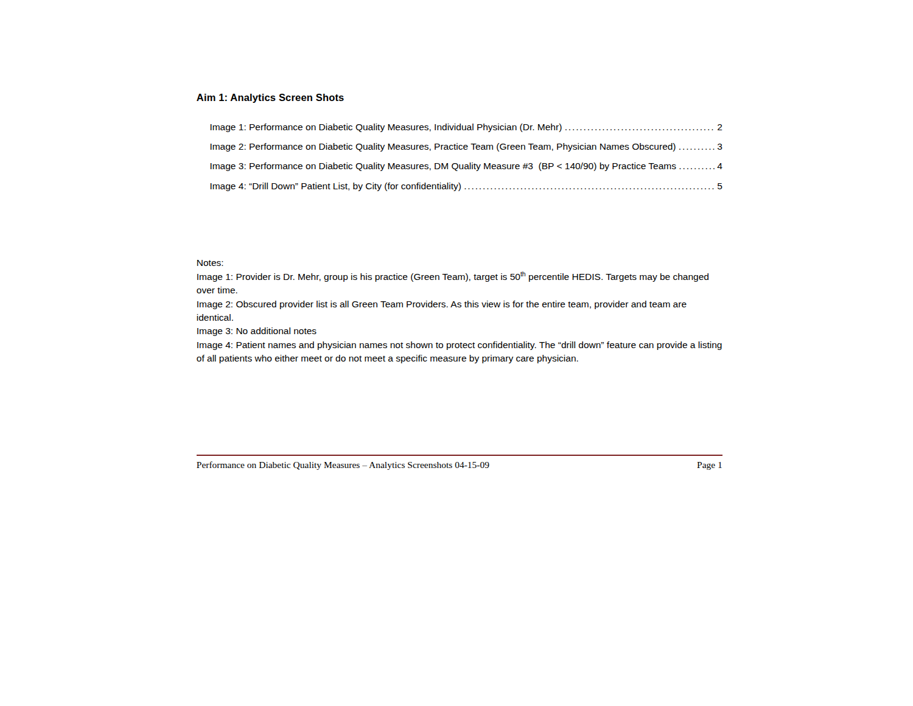Aim 1: Analytics Screen Shots
Image 1: Performance on Diabetic Quality Measures, Individual Physician (Dr. Mehr) ......................................................................................... 2
Image 2: Performance on Diabetic Quality Measures, Practice Team (Green Team, Physician Names Obscured) ............................................... 3
Image 3: Performance on Diabetic Quality Measures, DM Quality Measure #3 (BP < 140/90) by Practice Teams ............................................... 4
Image 4: “Drill Down” Patient List, by City (for confidentiality) ......................................................................................... 5
Notes:
Image 1: Provider is Dr. Mehr, group is his practice (Green Team), target is 50th percentile HEDIS. Targets may be changed over time.
Image 2: Obscured provider list is all Green Team Providers. As this view is for the entire team, provider and team are identical.
Image 3: No additional notes
Image 4: Patient names and physician names not shown to protect confidentiality. The “drill down” feature can provide a listing of all patients who either meet or do not meet a specific measure by primary care physician.
Performance on Diabetic Quality Measures – Analytics Screenshots 04-15-09 Page 1